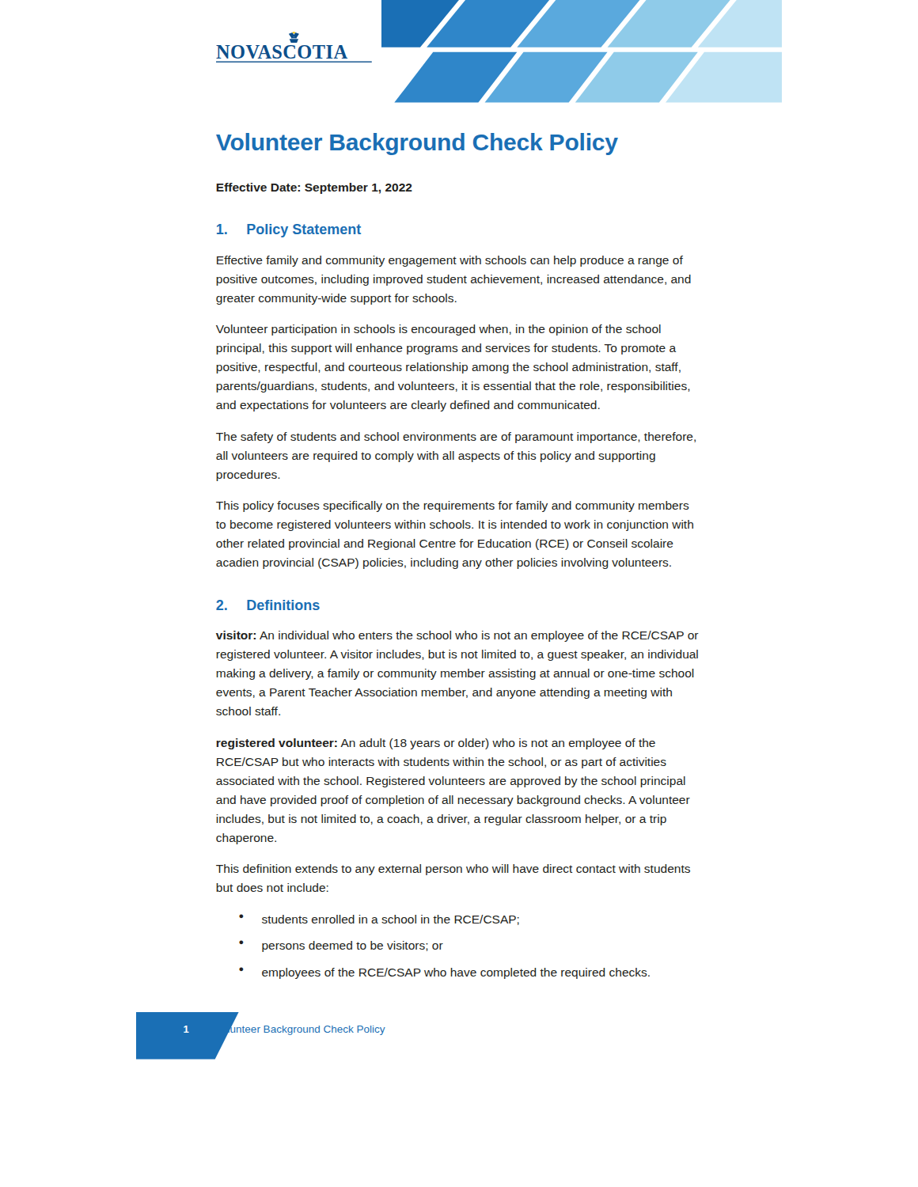NOVA SCOTIA
Volunteer Background Check Policy
Effective Date: September 1, 2022
1. Policy Statement
Effective family and community engagement with schools can help produce a range of positive outcomes, including improved student achievement, increased attendance, and greater community-wide support for schools.
Volunteer participation in schools is encouraged when, in the opinion of the school principal, this support will enhance programs and services for students. To promote a positive, respectful, and courteous relationship among the school administration, staff, parents/guardians, students, and volunteers, it is essential that the role, responsibilities, and expectations for volunteers are clearly defined and communicated.
The safety of students and school environments are of paramount importance, therefore, all volunteers are required to comply with all aspects of this policy and supporting procedures.
This policy focuses specifically on the requirements for family and community members to become registered volunteers within schools. It is intended to work in conjunction with other related provincial and Regional Centre for Education (RCE) or Conseil scolaire acadien provincial (CSAP) policies, including any other policies involving volunteers.
2. Definitions
visitor: An individual who enters the school who is not an employee of the RCE/CSAP or registered volunteer. A visitor includes, but is not limited to, a guest speaker, an individual making a delivery, a family or community member assisting at annual or one-time school events, a Parent Teacher Association member, and anyone attending a meeting with school staff.
registered volunteer: An adult (18 years or older) who is not an employee of the RCE/CSAP but who interacts with students within the school, or as part of activities associated with the school. Registered volunteers are approved by the school principal and have provided proof of completion of all necessary background checks. A volunteer includes, but is not limited to, a coach, a driver, a regular classroom helper, or a trip chaperone.
This definition extends to any external person who will have direct contact with students but does not include:
students enrolled in a school in the RCE/CSAP;
persons deemed to be visitors; or
employees of the RCE/CSAP who have completed the required checks.
1
Volunteer Background Check Policy